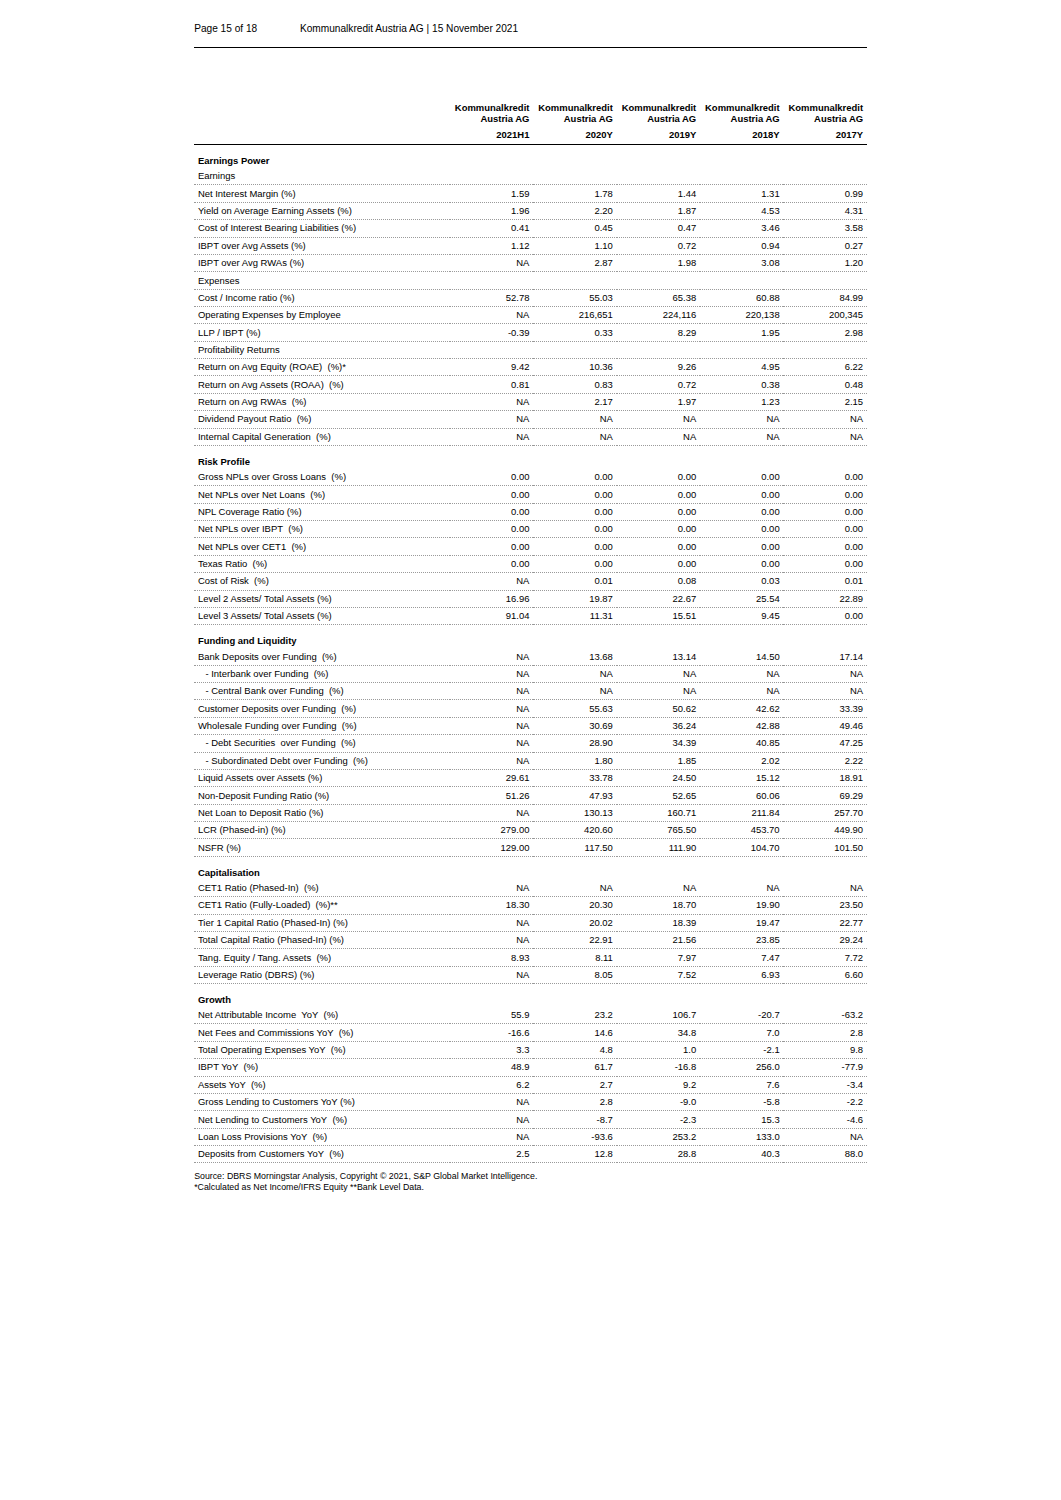Page 15 of 18
Kommunalkredit Austria AG | 15 November 2021
| | Kommunalkredit Austria AG | Kommunalkredit Austria AG | Kommunalkredit Austria AG | Kommunalkredit Austria AG | Kommunalkredit Austria AG |
| --- | --- | --- | --- | --- | --- |
| | 2021H1 | 2020Y | 2019Y | 2018Y | 2017Y |
| Earnings Power |
| Earnings | | | | | |
| Net Interest Margin (%) | 1.59 | 1.78 | 1.44 | 1.31 | 0.99 |
| Yield on Average Earning Assets (%) | 1.96 | 2.20 | 1.87 | 4.53 | 4.31 |
| Cost of Interest Bearing Liabilities (%) | 0.41 | 0.45 | 0.47 | 3.46 | 3.58 |
| IBPT over Avg Assets (%) | 1.12 | 1.10 | 0.72 | 0.94 | 0.27 |
| IBPT over Avg RWAs (%) | NA | 2.87 | 1.98 | 3.08 | 1.20 |
| Expenses | | | | | |
| Cost / Income ratio (%) | 52.78 | 55.03 | 65.38 | 60.88 | 84.99 |
| Operating Expenses by Employee | NA | 216,651 | 224,116 | 220,138 | 200,345 |
| LLP / IBPT (%) | -0.39 | 0.33 | 8.29 | 1.95 | 2.98 |
| Profitability Returns | | | | | |
| Return on Avg Equity (ROAE) (%)* | 9.42 | 10.36 | 9.26 | 4.95 | 6.22 |
| Return on Avg Assets (ROAA) (%) | 0.81 | 0.83 | 0.72 | 0.38 | 0.48 |
| Return on Avg RWAs (%) | NA | 2.17 | 1.97 | 1.23 | 2.15 |
| Dividend Payout Ratio (%) | NA | NA | NA | NA | NA |
| Internal Capital Generation (%) | NA | NA | NA | NA | NA |
| Risk Profile |
| Gross NPLs over Gross Loans (%) | 0.00 | 0.00 | 0.00 | 0.00 | 0.00 |
| Net NPLs over Net Loans (%) | 0.00 | 0.00 | 0.00 | 0.00 | 0.00 |
| NPL Coverage Ratio (%) | 0.00 | 0.00 | 0.00 | 0.00 | 0.00 |
| Net NPLs over IBPT (%) | 0.00 | 0.00 | 0.00 | 0.00 | 0.00 |
| Net NPLs over CET1 (%) | 0.00 | 0.00 | 0.00 | 0.00 | 0.00 |
| Texas Ratio (%) | 0.00 | 0.00 | 0.00 | 0.00 | 0.00 |
| Cost of Risk (%) | NA | 0.01 | 0.08 | 0.03 | 0.01 |
| Level 2 Assets/ Total Assets (%) | 16.96 | 19.87 | 22.67 | 25.54 | 22.89 |
| Level 3 Assets/ Total Assets (%) | 91.04 | 11.31 | 15.51 | 9.45 | 0.00 |
| Funding and Liquidity |
| Bank Deposits over Funding (%) | NA | 13.68 | 13.14 | 14.50 | 17.14 |
| - Interbank over Funding (%) | NA | NA | NA | NA | NA |
| - Central Bank over Funding (%) | NA | NA | NA | NA | NA |
| Customer Deposits over Funding (%) | NA | 55.63 | 50.62 | 42.62 | 33.39 |
| Wholesale Funding over Funding (%) | NA | 30.69 | 36.24 | 42.88 | 49.46 |
| - Debt Securities over Funding (%) | NA | 28.90 | 34.39 | 40.85 | 47.25 |
| - Subordinated Debt over Funding (%) | NA | 1.80 | 1.85 | 2.02 | 2.22 |
| Liquid Assets over Assets (%) | 29.61 | 33.78 | 24.50 | 15.12 | 18.91 |
| Non-Deposit Funding Ratio (%) | 51.26 | 47.93 | 52.65 | 60.06 | 69.29 |
| Net Loan to Deposit Ratio (%) | NA | 130.13 | 160.71 | 211.84 | 257.70 |
| LCR (Phased-in) (%) | 279.00 | 420.60 | 765.50 | 453.70 | 449.90 |
| NSFR (%) | 129.00 | 117.50 | 111.90 | 104.70 | 101.50 |
| Capitalisation |
| CET1 Ratio (Phased-In) (%) | NA | NA | NA | NA | NA |
| CET1 Ratio (Fully-Loaded) (%)** | 18.30 | 20.30 | 18.70 | 19.90 | 23.50 |
| Tier 1 Capital Ratio (Phased-In) (%) | NA | 20.02 | 18.39 | 19.47 | 22.77 |
| Total Capital Ratio (Phased-In) (%) | NA | 22.91 | 21.56 | 23.85 | 29.24 |
| Tang. Equity / Tang. Assets (%) | 8.93 | 8.11 | 7.97 | 7.47 | 7.72 |
| Leverage Ratio (DBRS) (%) | NA | 8.05 | 7.52 | 6.93 | 6.60 |
| Growth |
| Net Attributable Income YoY (%) | 55.9 | 23.2 | 106.7 | -20.7 | -63.2 |
| Net Fees and Commissions YoY (%) | -16.6 | 14.6 | 34.8 | 7.0 | 2.8 |
| Total Operating Expenses YoY (%) | 3.3 | 4.8 | 1.0 | -2.1 | 9.8 |
| IBPT YoY (%) | 48.9 | 61.7 | -16.8 | 256.0 | -77.9 |
| Assets YoY (%) | 6.2 | 2.7 | 9.2 | 7.6 | -3.4 |
| Gross Lending to Customers YoY (%) | NA | 2.8 | -9.0 | -5.8 | -2.2 |
| Net Lending to Customers YoY (%) | NA | -8.7 | -2.3 | 15.3 | -4.6 |
| Loan Loss Provisions YoY (%) | NA | -93.6 | 253.2 | 133.0 | NA |
| Deposits from Customers YoY (%) | 2.5 | 12.8 | 28.8 | 40.3 | 88.0 |
Source: DBRS Morningstar Analysis, Copyright © 2021, S&P Global Market Intelligence.
*Calculated as Net Income/IFRS Equity **Bank Level Data.